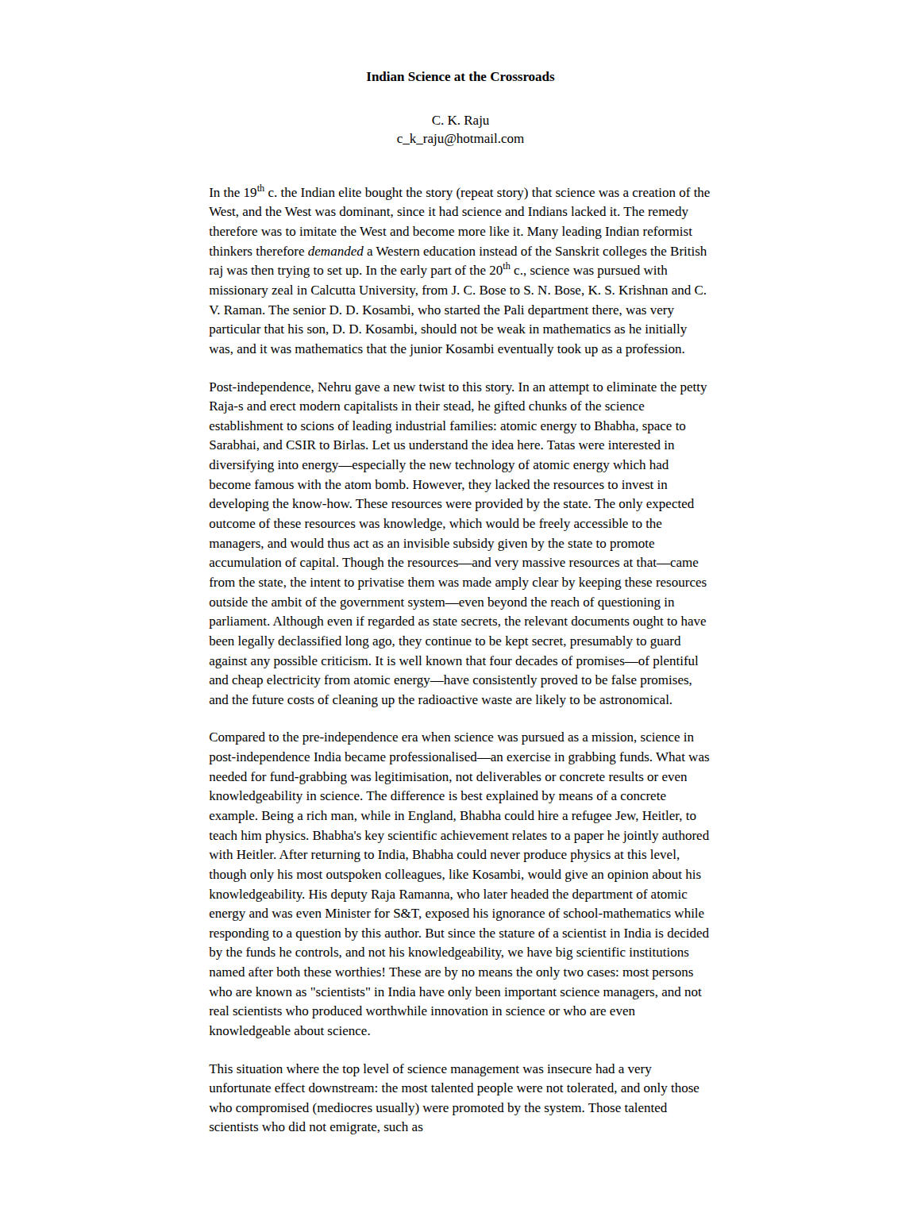Indian Science at the Crossroads
C. K. Raju c_k_raju@hotmail.com
In the 19th c. the Indian elite bought the story (repeat story) that science was a creation of the West, and the West was dominant, since it had science and Indians lacked it. The remedy therefore was to imitate the West and become more like it. Many leading Indian reformist thinkers therefore demanded a Western education instead of the Sanskrit colleges the British raj was then trying to set up. In the early part of the 20th c., science was pursued with missionary zeal in Calcutta University, from J. C. Bose to S. N. Bose, K. S. Krishnan and C. V. Raman. The senior D. D. Kosambi, who started the Pali department there, was very particular that his son, D. D. Kosambi, should not be weak in mathematics as he initially was, and it was mathematics that the junior Kosambi eventually took up as a profession.
Post-independence, Nehru gave a new twist to this story. In an attempt to eliminate the petty Raja-s and erect modern capitalists in their stead, he gifted chunks of the science establishment to scions of leading industrial families: atomic energy to Bhabha, space to Sarabhai, and CSIR to Birlas. Let us understand the idea here. Tatas were interested in diversifying into energy—especially the new technology of atomic energy which had become famous with the atom bomb. However, they lacked the resources to invest in developing the know-how. These resources were provided by the state. The only expected outcome of these resources was knowledge, which would be freely accessible to the managers, and would thus act as an invisible subsidy given by the state to promote accumulation of capital. Though the resources—and very massive resources at that—came from the state, the intent to privatise them was made amply clear by keeping these resources outside the ambit of the government system—even beyond the reach of questioning in parliament. Although even if regarded as state secrets, the relevant documents ought to have been legally declassified long ago, they continue to be kept secret, presumably to guard against any possible criticism. It is well known that four decades of promises—of plentiful and cheap electricity from atomic energy—have consistently proved to be false promises, and the future costs of cleaning up the radioactive waste are likely to be astronomical.
Compared to the pre-independence era when science was pursued as a mission, science in post-independence India became professionalised—an exercise in grabbing funds. What was needed for fund-grabbing was legitimisation, not deliverables or concrete results or even knowledgeability in science. The difference is best explained by means of a concrete example. Being a rich man, while in England, Bhabha could hire a refugee Jew, Heitler, to teach him physics. Bhabha's key scientific achievement relates to a paper he jointly authored with Heitler. After returning to India, Bhabha could never produce physics at this level, though only his most outspoken colleagues, like Kosambi, would give an opinion about his knowledgeability. His deputy Raja Ramanna, who later headed the department of atomic energy and was even Minister for S&T, exposed his ignorance of school-mathematics while responding to a question by this author. But since the stature of a scientist in India is decided by the funds he controls, and not his knowledgeability, we have big scientific institutions named after both these worthies! These are by no means the only two cases: most persons who are known as "scientists" in India have only been important science managers, and not real scientists who produced worthwhile innovation in science or who are even knowledgeable about science.
This situation where the top level of science management was insecure had a very unfortunate effect downstream: the most talented people were not tolerated, and only those who compromised (mediocres usually) were promoted by the system. Those talented scientists who did not emigrate, such as